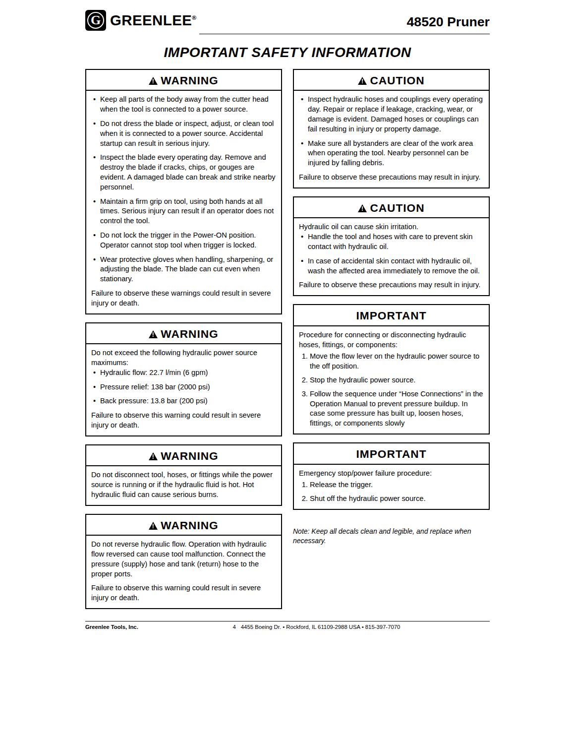G
GREENLEE®
48520 Pruner
IMPORTANT SAFETY INFORMATION
WARNING
Keep all parts of the body away from the cutter head when the tool is connected to a power source.
Do not dress the blade or inspect, adjust, or clean tool when it is connected to a power source. Accidental startup can result in serious injury.
Inspect the blade every operating day. Remove and destroy the blade if cracks, chips, or gouges are evident. A damaged blade can break and strike nearby personnel.
Maintain a firm grip on tool, using both hands at all times. Serious injury can result if an operator does not control the tool.
Do not lock the trigger in the Power-ON position. Operator cannot stop tool when trigger is locked.
Wear protective gloves when handling, sharpening, or adjusting the blade. The blade can cut even when stationary.
Failure to observe these warnings could result in severe injury or death.
WARNING
Do not exceed the following hydraulic power source maximums:
Hydraulic flow: 22.7 l/min (6 gpm)
Pressure relief: 138 bar (2000 psi)
Back pressure: 13.8 bar (200 psi)
Failure to observe this warning could result in severe injury or death.
WARNING
Do not disconnect tool, hoses, or fittings while the power source is running or if the hydraulic fluid is hot. Hot hydraulic fluid can cause serious burns.
WARNING
Do not reverse hydraulic flow. Operation with hydraulic flow reversed can cause tool malfunction. Connect the pressure (supply) hose and tank (return) hose to the proper ports.
Failure to observe this warning could result in severe injury or death.
CAUTION
Inspect hydraulic hoses and couplings every operating day. Repair or replace if leakage, cracking, wear, or damage is evident. Damaged hoses or couplings can fail resulting in injury or property damage.
Make sure all bystanders are clear of the work area when operating the tool. Nearby personnel can be injured by falling debris.
Failure to observe these precautions may result in injury.
CAUTION
Hydraulic oil can cause skin irritation.
Handle the tool and hoses with care to prevent skin contact with hydraulic oil.
In case of accidental skin contact with hydraulic oil, wash the affected area immediately to remove the oil.
Failure to observe these precautions may result in injury.
IMPORTANT
Procedure for connecting or disconnecting hydraulic hoses, fittings, or components:
Move the flow lever on the hydraulic power source to the off position.
Stop the hydraulic power source.
Follow the sequence under “Hose Connections” in the Operation Manual to prevent pressure buildup. In case some pressure has built up, loosen hoses, fittings, or components slowly
IMPORTANT
Emergency stop/power failure procedure:
Release the trigger.
Shut off the hydraulic power source.
Note: Keep all decals clean and legible, and replace when necessary.
Greenlee Tools, Inc.
4
4455 Boeing Dr. • Rockford, IL 61109-2988 USA • 815-397-7070